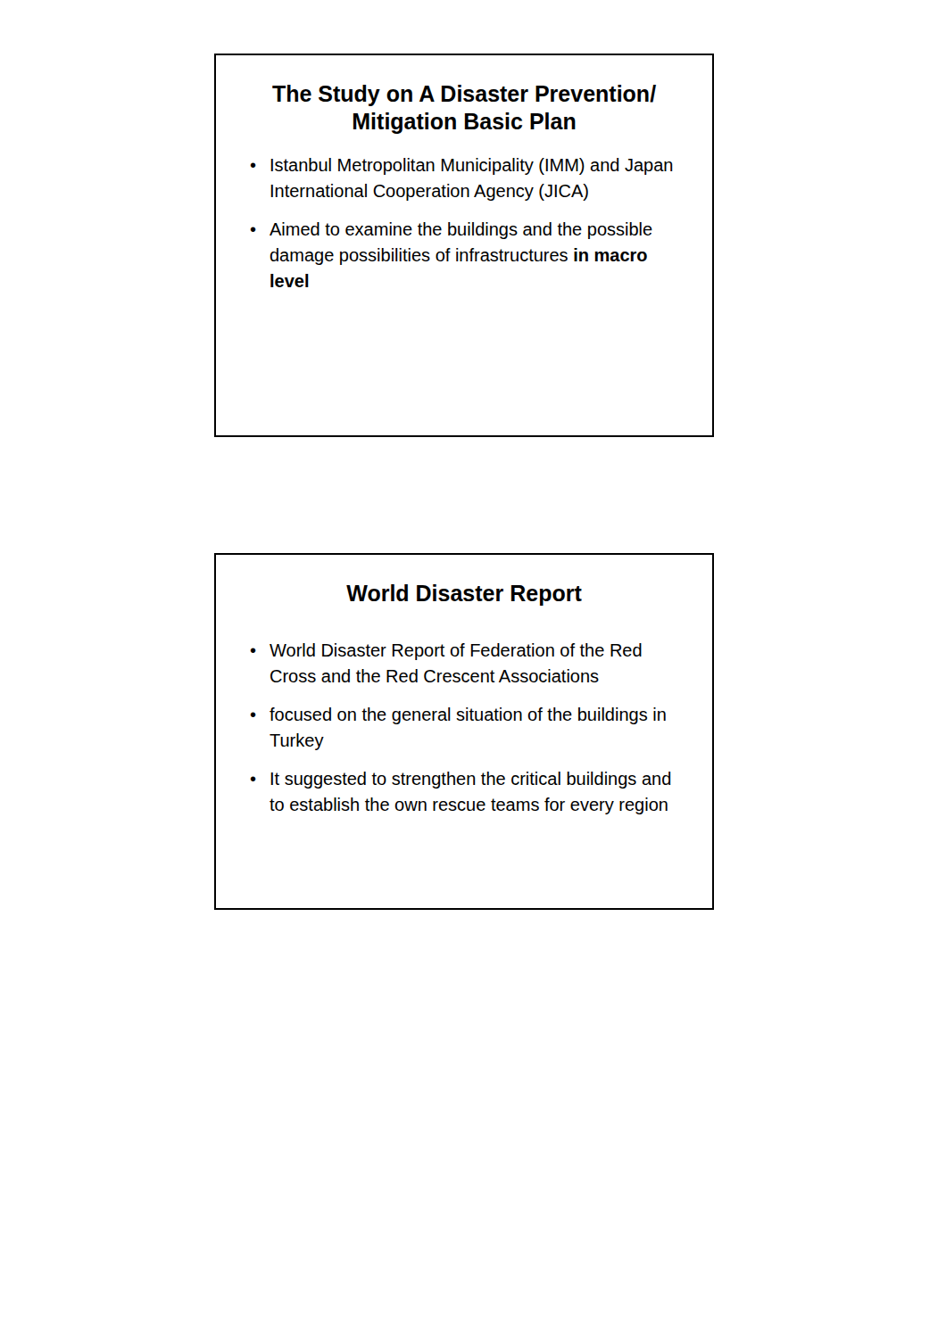The Study on A Disaster Prevention/ Mitigation Basic Plan
Istanbul Metropolitan Municipality (IMM) and Japan International Cooperation Agency (JICA)
Aimed to examine the buildings and the possible damage possibilities of infrastructures in macro level
World Disaster Report
World Disaster Report of Federation of the Red Cross and the Red Crescent Associations
focused on the general situation of the buildings in Turkey
It suggested to strengthen the critical buildings and to establish the own rescue teams for every region